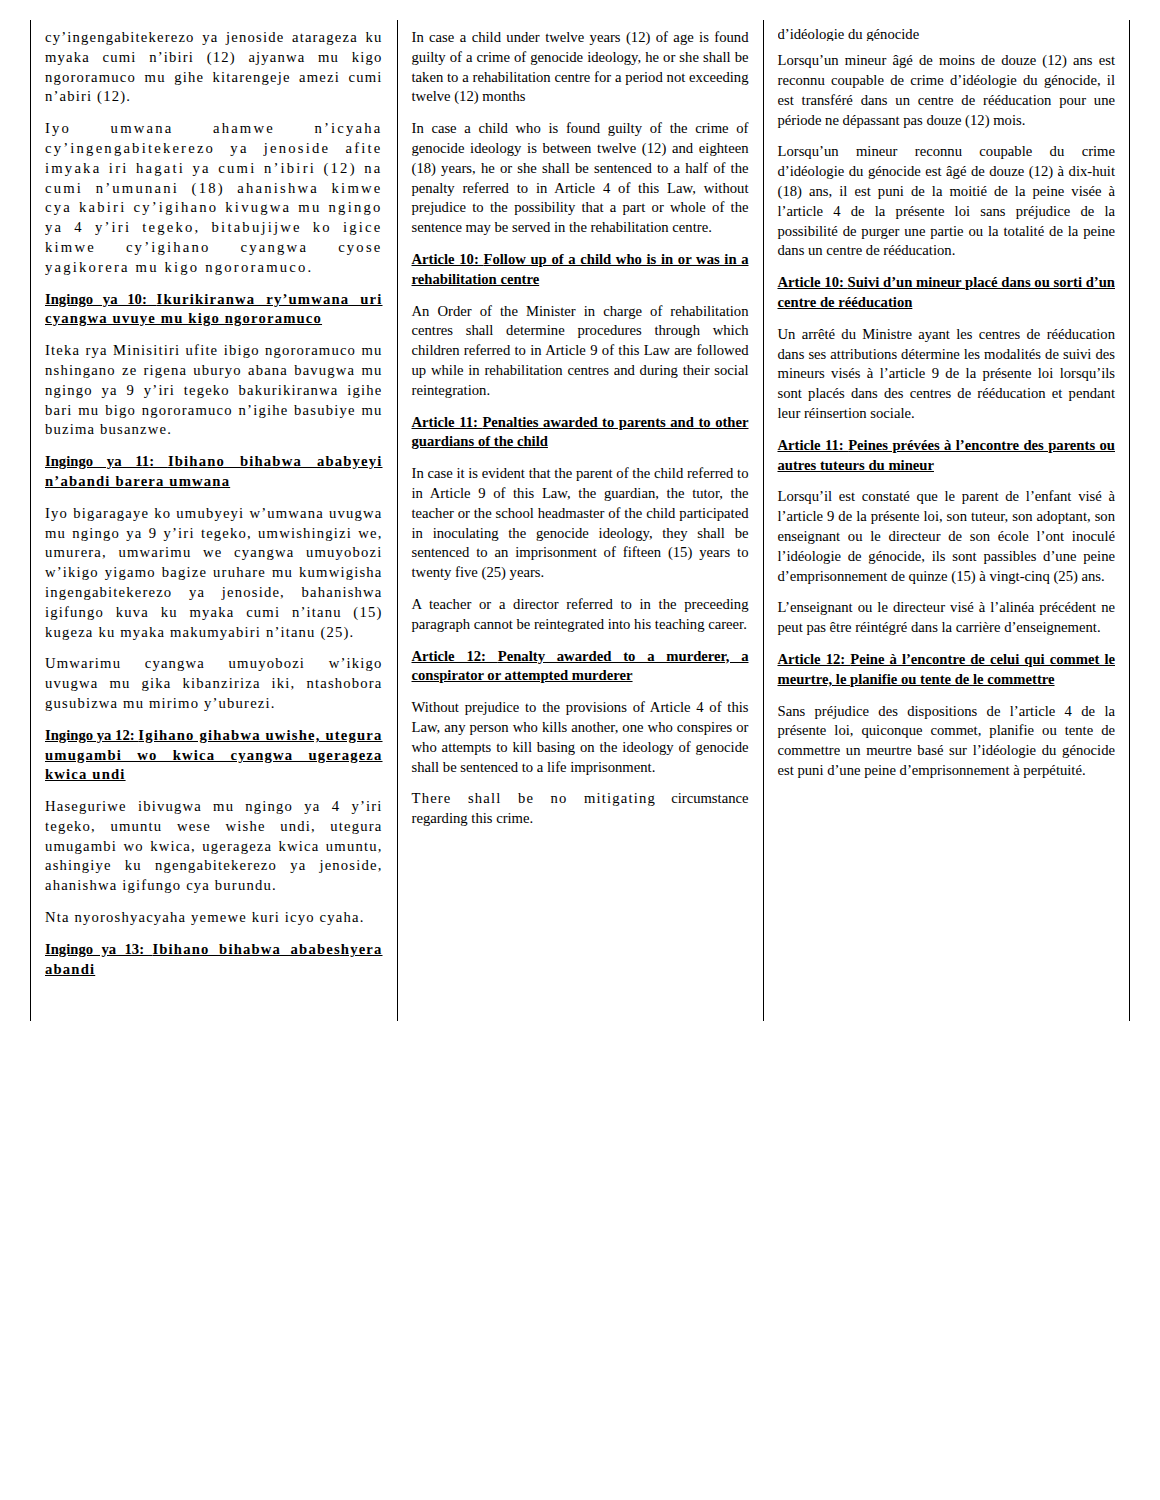| cy’ingengabitekerezo ya jenoside atarageza ku myaka cumi n’ibiri (12) ajyanwa mu kigo ngororamuco mu gihe kitarengeje amezi cumi n’abiri (12). Iyo umwana ahamwe n’icyaha cy’ingengabitekerezo ya jenoside afite imyaka iri hagati ya cumi n’ibiri (12) na cumi n’umunani (18) ahanishwa kimwe cya kabiri cy’igihano kivugwa mu ngingo ya 4 y’iri tegeko, bitabujijwe ko igice kimwe cy’igihano cyangwa cyose yagikorera mu kigo ngororamuco. Ingingo ya 10: Ikurikiranwa ry’umwana uri cyangwa uvuye mu kigo ngororamuco Iteka rya Minisitiri ufite ibigo ngororamuco mu nshingano ze rigena uburyo abana bavugwa mu ngingo ya 9 y’iri tegeko bakurikiranwa igihe bari mu bigo ngororamuco n’igihe basubiye mu buzima busanzwe. Ingingo ya 11: Ibihano bihabwa ababyeyi n’abandi barera umwana Iyo bigaragaye ko umubyeyi w’umwana uvugwa mu ngingo ya 9 y’iri tegeko, umwishingizi we, umurera, umwarimu we cyangwa umuyobozi w’ikigo yigamo bagize uruhare mu kumwigisha ingengabitekerezo ya jenoside, bahanishwa igifungo kuva ku myaka cumi n’itanu (15) kugeza ku myaka makumyabiri n’itanu (25). Umwarimu cyangwa umuyobozi w’ikigo uvugwa mu gika kibanziriza iki, ntashobora gusubizwa mu mirimo y’uburezi. Ingingo ya 12: Igihano gihabwa uwishe, utegura umugambi wo kwica cyangwa ugerageza kwica undi Haseguriwe ibivugwa mu ngingo ya 4 y’iri tegeko, umuntu wese wishe undi, utegura umugambi wo kwica, ugerageza kwica umuntu, ashingiye ku ngengabitekerezo ya jenoside, ahanishwa igifungo cya burundu. Nta nyoroshyacyaha yemewe kuri icyo cyaha. Ingingo ya 13: Ibihano bihabwa ababeshyera abandi | In case a child under twelve years (12) of age is found guilty of a crime of genocide ideology, he or she shall be taken to a rehabilitation centre for a period not exceeding twelve (12) months In case a child who is found guilty of the crime of genocide ideology is between twelve (12) and eighteen (18) years, he or she shall be sentenced to a half of the penalty referred to in Article 4 of this Law, without prejudice to the possibility that a part or whole of the sentence may be served in the rehabilitation centre. Article 10: Follow up of a child who is in or was in a rehabilitation centre An Order of the Minister in charge of rehabilitation centres shall determine procedures through which children referred to in Article 9 of this Law are followed up while in rehabilitation centres and during their social reintegration. Article 11: Penalties awarded to parents and to other guardians of the child In case it is evident that the parent of the child referred to in Article 9 of this Law, the guardian, the tutor, the teacher or the school headmaster of the child participated in inoculating the genocide ideology, they shall be sentenced to an imprisonment of fifteen (15) years to twenty five (25) years. A teacher or a director referred to in the preceeding paragraph cannot be reintegrated into his teaching career. Article 12: Penalty awarded to a murderer, a conspirator or attempted murderer Without prejudice to the provisions of Article 4 of this Law, any person who kills another, one who conspires or who attempts to kill basing on the ideology of genocide shall be sentenced to a life imprisonment. There shall be no mitigating circumstance regarding this crime. | d’idéologie du génocide Lorsqu’un mineur âgé de moins de douze (12) ans est reconnu coupable de crime d’idéologie du génocide, il est transféré dans un centre de rééducation pour une période ne dépassant pas douze (12) mois. Lorsqu’un mineur reconnu coupable du crime d’idéologie du génocide est âgé de douze (12) à dix-huit (18) ans, il est puni de la moitié de la peine visée à l’article 4 de la présente loi sans préjudice de la possibilité de purger une partie ou la totalité de la peine dans un centre de rééducation. Article 10: Suivi d’un mineur placé dans ou sorti d’un centre de rééducation Un arrêté du Ministre ayant les centres de rééducation dans ses attributions détermine les modalités de suivi des mineurs visés à l’article 9 de la présente loi lorsqu’ils sont placés dans des centres de rééducation et pendant leur réinsertion sociale. Article 11: Peines prévées à l’encontre des parents ou autres tuteurs du mineur Lorsqu’il est constaté que le parent de l’enfant visé à l’article 9 de la présente loi, son tuteur, son adoptant, son enseignant ou le directeur de son école l’ont inoculé l’idéologie de génocide, ils sont passibles d’une peine d’emprisonnement de quinze (15) à vingt-cinq (25) ans. L’enseignant ou le directeur visé à l’alinéa précédent ne peut pas être réintégré dans la carrière d’enseignement. Article 12: Peine à l’encontre de celui qui commet le meurtre, le planifie ou tente de le commettre Sans préjudice des dispositions de l’article 4 de la présente loi, quiconque commet, planifie ou tente de commettre un meurtre basé sur l’idéologie du génocide est puni d’une peine d’emprisonnement à perpétuité. |